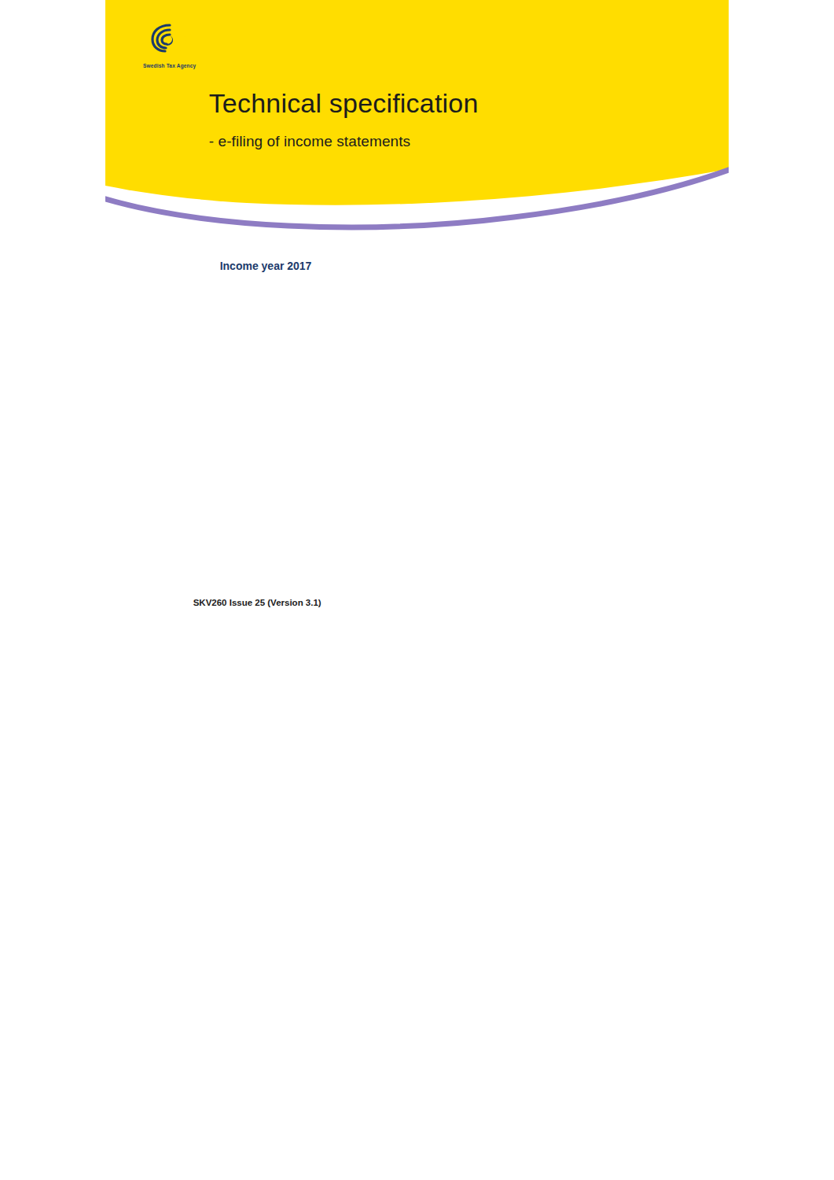Swedish Tax Agency
Technical specification
- e-filing of income statements
Income year 2017
SKV260 Issue 25 (Version 3.1)